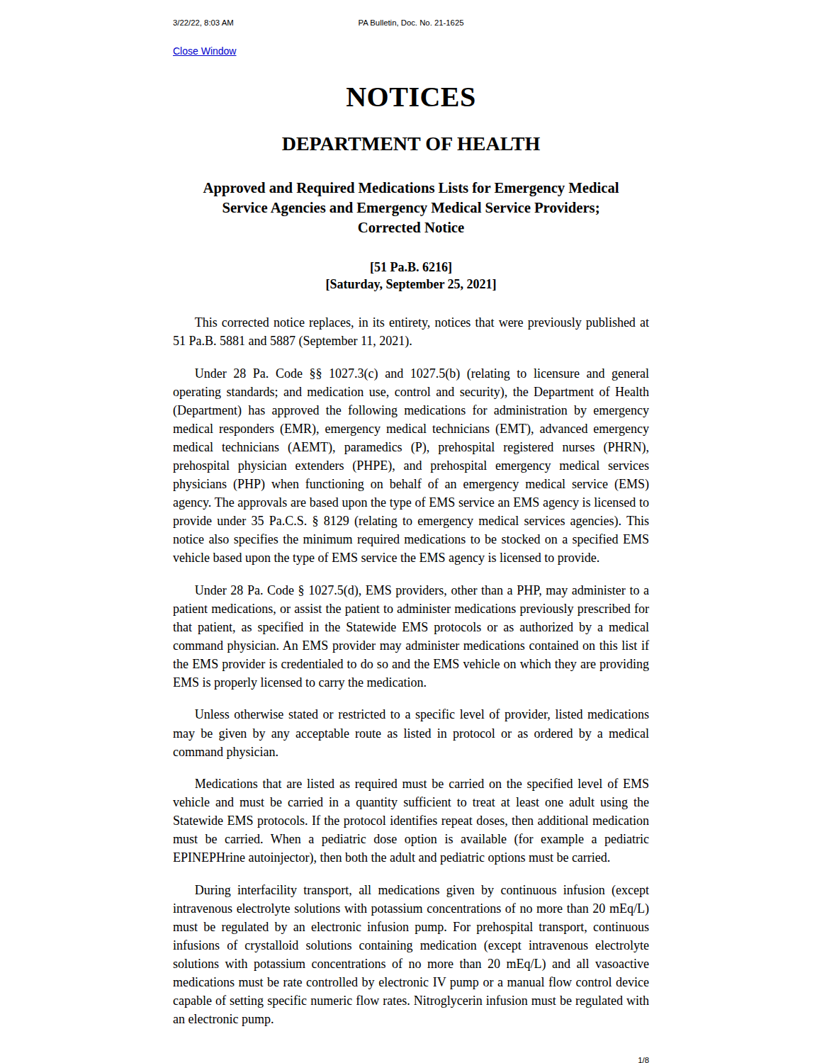3/22/22, 8:03 AM
PA Bulletin, Doc. No. 21-1625
3/22/22, 8:03 AM
Close Window
NOTICES
DEPARTMENT OF HEALTH
Approved and Required Medications Lists for Emergency Medical Service Agencies and Emergency Medical Service Providers; Corrected Notice
[51 Pa.B. 6216]
[Saturday, September 25, 2021]
This corrected notice replaces, in its entirety, notices that were previously published at 51 Pa.B. 5881 and 5887 (September 11, 2021).
Under 28 Pa. Code §§ 1027.3(c) and 1027.5(b) (relating to licensure and general operating standards; and medication use, control and security), the Department of Health (Department) has approved the following medications for administration by emergency medical responders (EMR), emergency medical technicians (EMT), advanced emergency medical technicians (AEMT), paramedics (P), prehospital registered nurses (PHRN), prehospital physician extenders (PHPE), and prehospital emergency medical services physicians (PHP) when functioning on behalf of an emergency medical service (EMS) agency. The approvals are based upon the type of EMS service an EMS agency is licensed to provide under 35 Pa.C.S. § 8129 (relating to emergency medical services agencies). This notice also specifies the minimum required medications to be stocked on a specified EMS vehicle based upon the type of EMS service the EMS agency is licensed to provide.
Under 28 Pa. Code § 1027.5(d), EMS providers, other than a PHP, may administer to a patient medications, or assist the patient to administer medications previously prescribed for that patient, as specified in the Statewide EMS protocols or as authorized by a medical command physician. An EMS provider may administer medications contained on this list if the EMS provider is credentialed to do so and the EMS vehicle on which they are providing EMS is properly licensed to carry the medication.
Unless otherwise stated or restricted to a specific level of provider, listed medications may be given by any acceptable route as listed in protocol or as ordered by a medical command physician.
Medications that are listed as required must be carried on the specified level of EMS vehicle and must be carried in a quantity sufficient to treat at least one adult using the Statewide EMS protocols. If the protocol identifies repeat doses, then additional medication must be carried. When a pediatric dose option is available (for example a pediatric EPINEPHrine autoinjector), then both the adult and pediatric options must be carried.
During interfacility transport, all medications given by continuous infusion (except intravenous electrolyte solutions with potassium concentrations of no more than 20 mEq/L) must be regulated by an electronic infusion pump. For prehospital transport, continuous infusions of crystalloid solutions containing medication (except intravenous electrolyte solutions with potassium concentrations of no more than 20 mEq/L) and all vasoactive medications must be rate controlled by electronic IV pump or a manual flow control device capable of setting specific numeric flow rates. Nitroglycerin infusion must be regulated with an electronic pump.
1/8